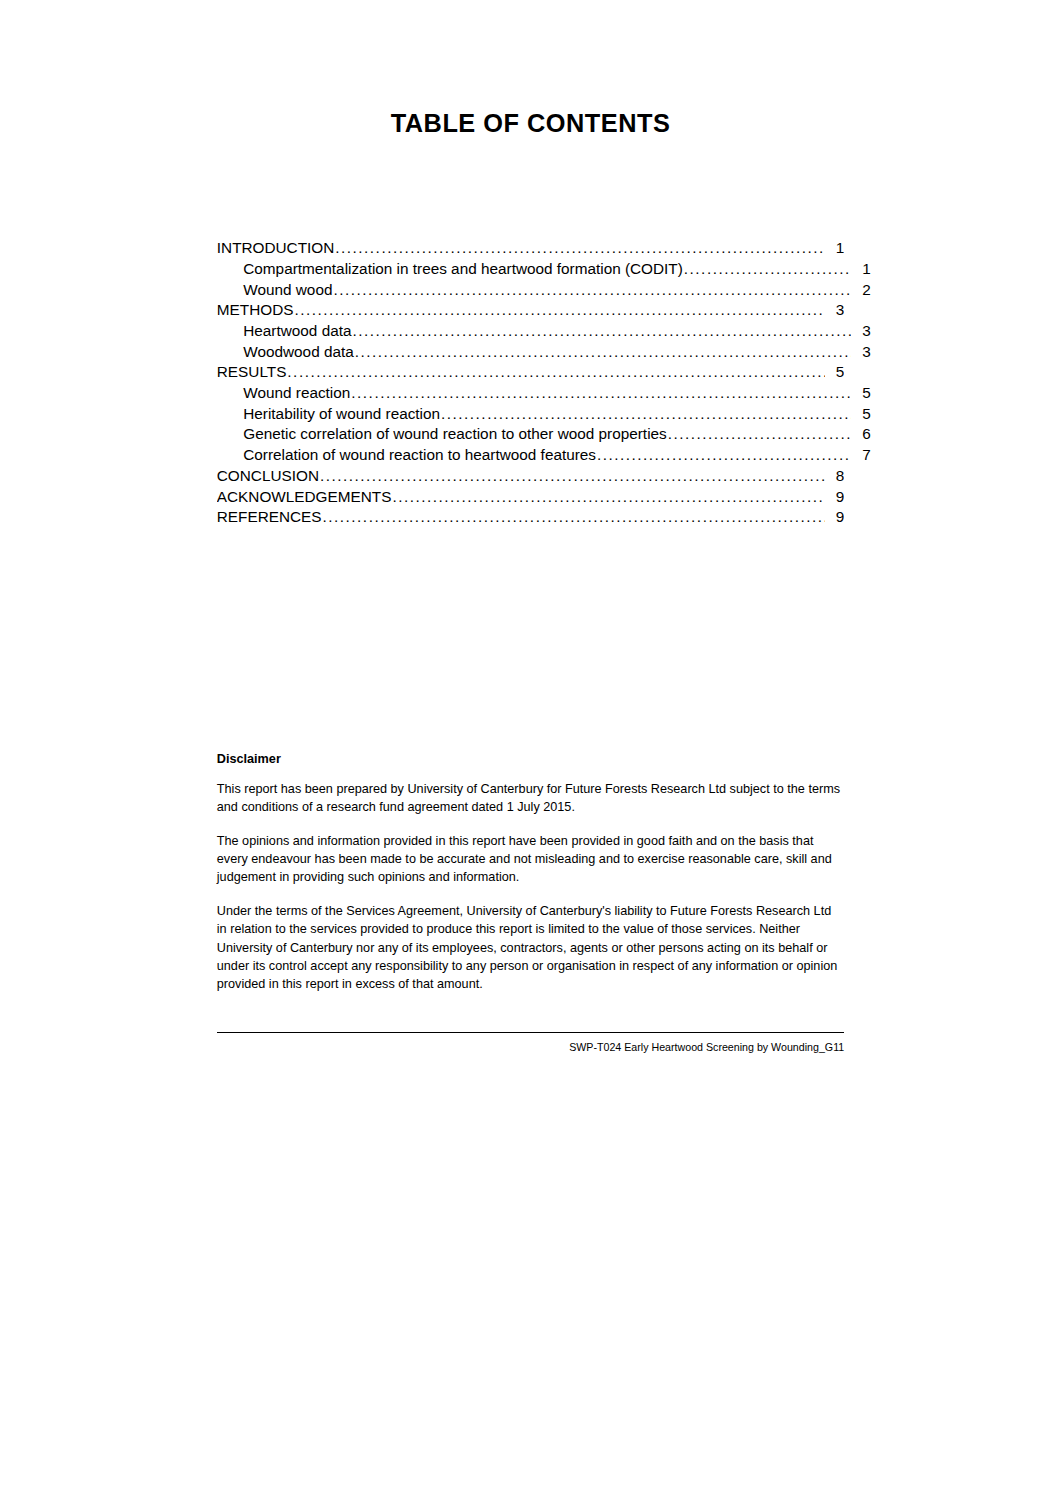TABLE OF CONTENTS
INTRODUCTION ........................................................................................................... 1
Compartmentalization in trees and heartwood formation (CODIT) .............................................. 1
Wound wood .............................................................................................................. 2
METHODS ................................................................................................................. 3
Heartwood data .......................................................................................................... 3
Woodwood data ......................................................................................................... 3
RESULTS .................................................................................................................. 5
Wound reaction .......................................................................................................... 5
Heritability of wound reaction ....................................................................................... 5
Genetic correlation of wound reaction to other wood properties .................................................. 6
Correlation of wound reaction to heartwood features .................................................. 7
CONCLUSION ............................................................................................................. 8
ACKNOWLEDGEMENTS ......................................................................................... 9
REFERENCES ............................................................................................................. 9
Disclaimer
This report has been prepared by University of Canterbury for Future Forests Research Ltd subject to the terms and conditions of a research fund agreement dated 1 July 2015.
The opinions and information provided in this report have been provided in good faith and on the basis that every endeavour has been made to be accurate and not misleading and to exercise reasonable care, skill and judgement in providing such opinions and information.
Under the terms of the Services Agreement, University of Canterbury's liability to Future Forests Research Ltd in relation to the services provided to produce this report is limited to the value of those services. Neither University of Canterbury nor any of its employees, contractors, agents or other persons acting on its behalf or under its control accept any responsibility to any person or organisation in respect of any information or opinion provided in this report in excess of that amount.
SWP-T024 Early Heartwood Screening by Wounding_G11